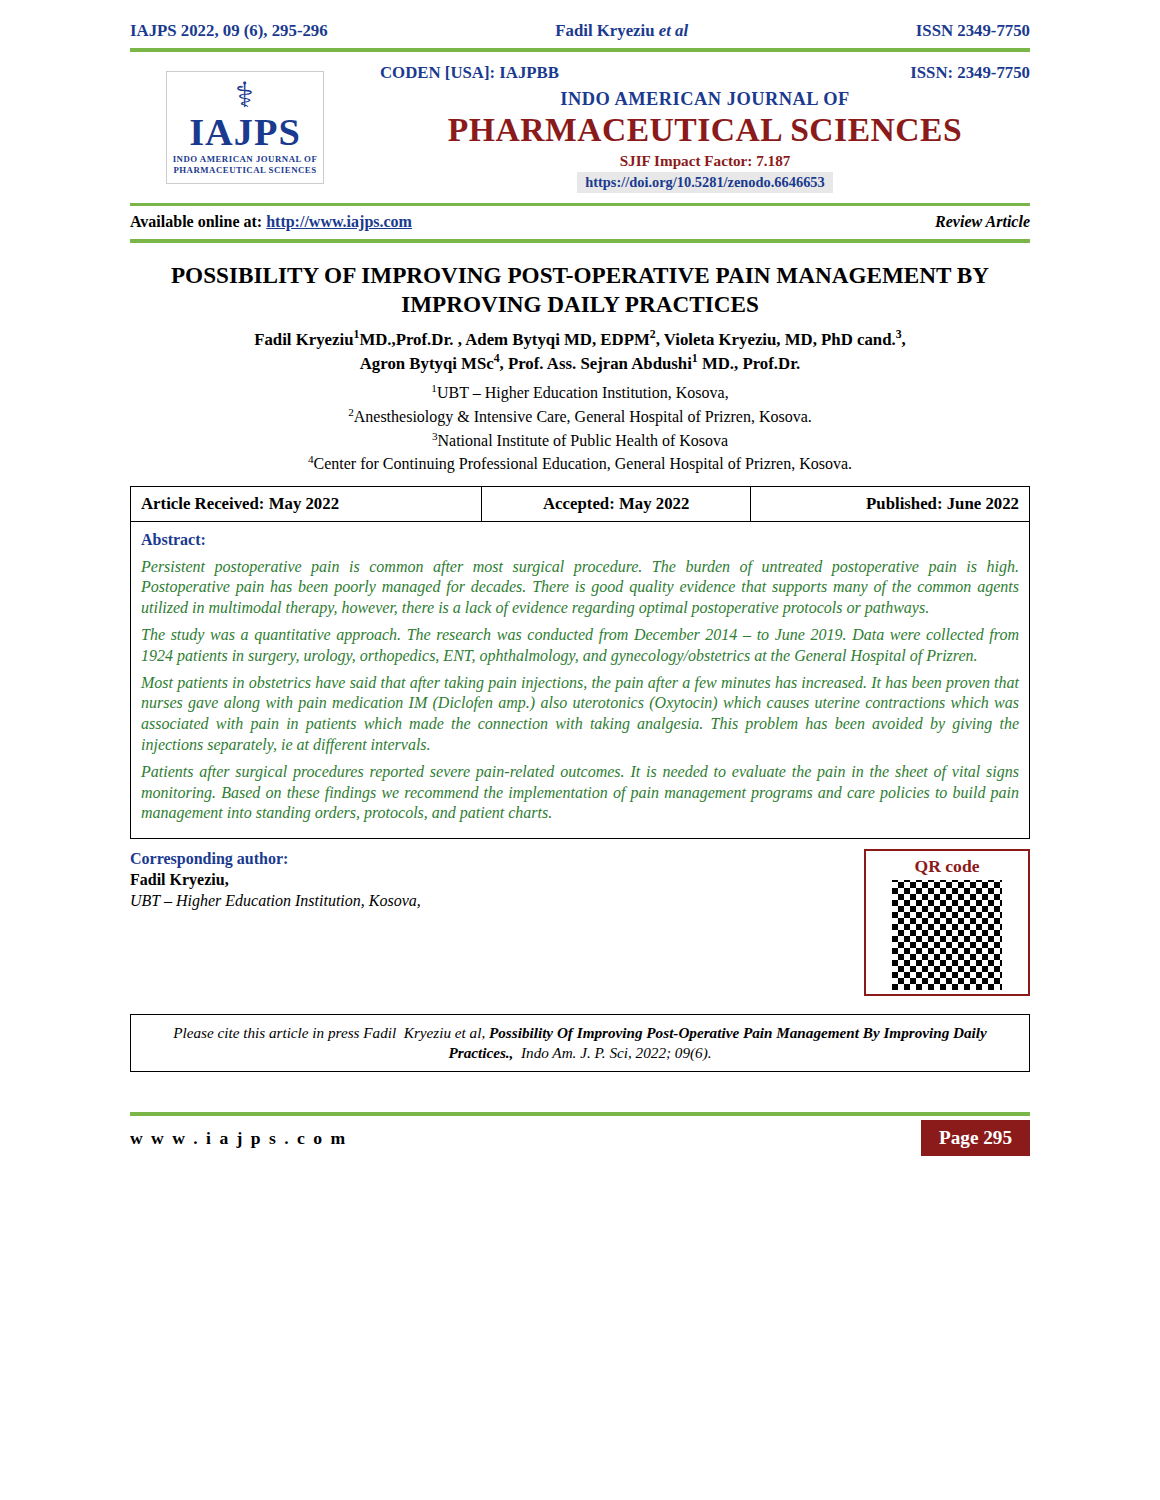IAJPS 2022, 09 (6), 295-296 Fadil Kryeziu et al ISSN 2349-7750
⚕
IAJPS
INDO AMERICAN JOURNAL OF
PHARMACEUTICAL SCIENCES
CODEN [USA]: IAJPBB ISSN: 2349-7750
INDO AMERICAN JOURNAL OF
PHARMACEUTICAL SCIENCES
SJIF Impact Factor: 7.187
https://doi.org/10.5281/zenodo.6646653
Available online at: http://www.iajps.com Review Article
Possibility of Improving Post-Operative Pain Management by Improving Daily Practices
Fadil Kryeziu1MD.,Prof.Dr. , Adem Bytyqi MD, EDPM2, Violeta Kryeziu, MD, PhD cand.3,
Agron Bytyqi MSc4, Prof. Ass. Sejran Abdushi1 MD., Prof.Dr.
1UBT – Higher Education Institution, Kosova,
2Anesthesiology & Intensive Care, General Hospital of Prizren, Kosova.
3National Institute of Public Health of Kosova
4Center for Continuing Professional Education, General Hospital of Prizren, Kosova.
| Article Received: May 2022 | Accepted: May 2022 | Published: June 2022 |
Abstract:
Persistent postoperative pain is common after most surgical procedure. The burden of untreated postoperative pain is high. Postoperative pain has been poorly managed for decades. There is good quality evidence that supports many of the common agents utilized in multimodal therapy, however, there is a lack of evidence regarding optimal postoperative protocols or pathways.
The study was a quantitative approach. The research was conducted from December 2014 – to June 2019. Data were collected from 1924 patients in surgery, urology, orthopedics, ENT, ophthalmology, and gynecology/obstetrics at the General Hospital of Prizren.
Most patients in obstetrics have said that after taking pain injections, the pain after a few minutes has increased. It has been proven that nurses gave along with pain medication IM (Diclofen amp.) also uterotonics (Oxytocin) which causes uterine contractions which was associated with pain in patients which made the connection with taking analgesia. This problem has been avoided by giving the injections separately, ie at different intervals.
Patients after surgical procedures reported severe pain-related outcomes. It is needed to evaluate the pain in the sheet of vital signs monitoring. Based on these findings we recommend the implementation of pain management programs and care policies to build pain management into standing orders, protocols, and patient charts.
Corresponding author:
Fadil Kryeziu,
UBT – Higher Education Institution, Kosova,
QR code
Please cite this article in press Fadil Kryeziu et al, Possibility Of Improving Post-Operative Pain Management By Improving Daily Practices., Indo Am. J. P. Sci, 2022; 09(6).
w w w . i a j p s . c o m Page 295